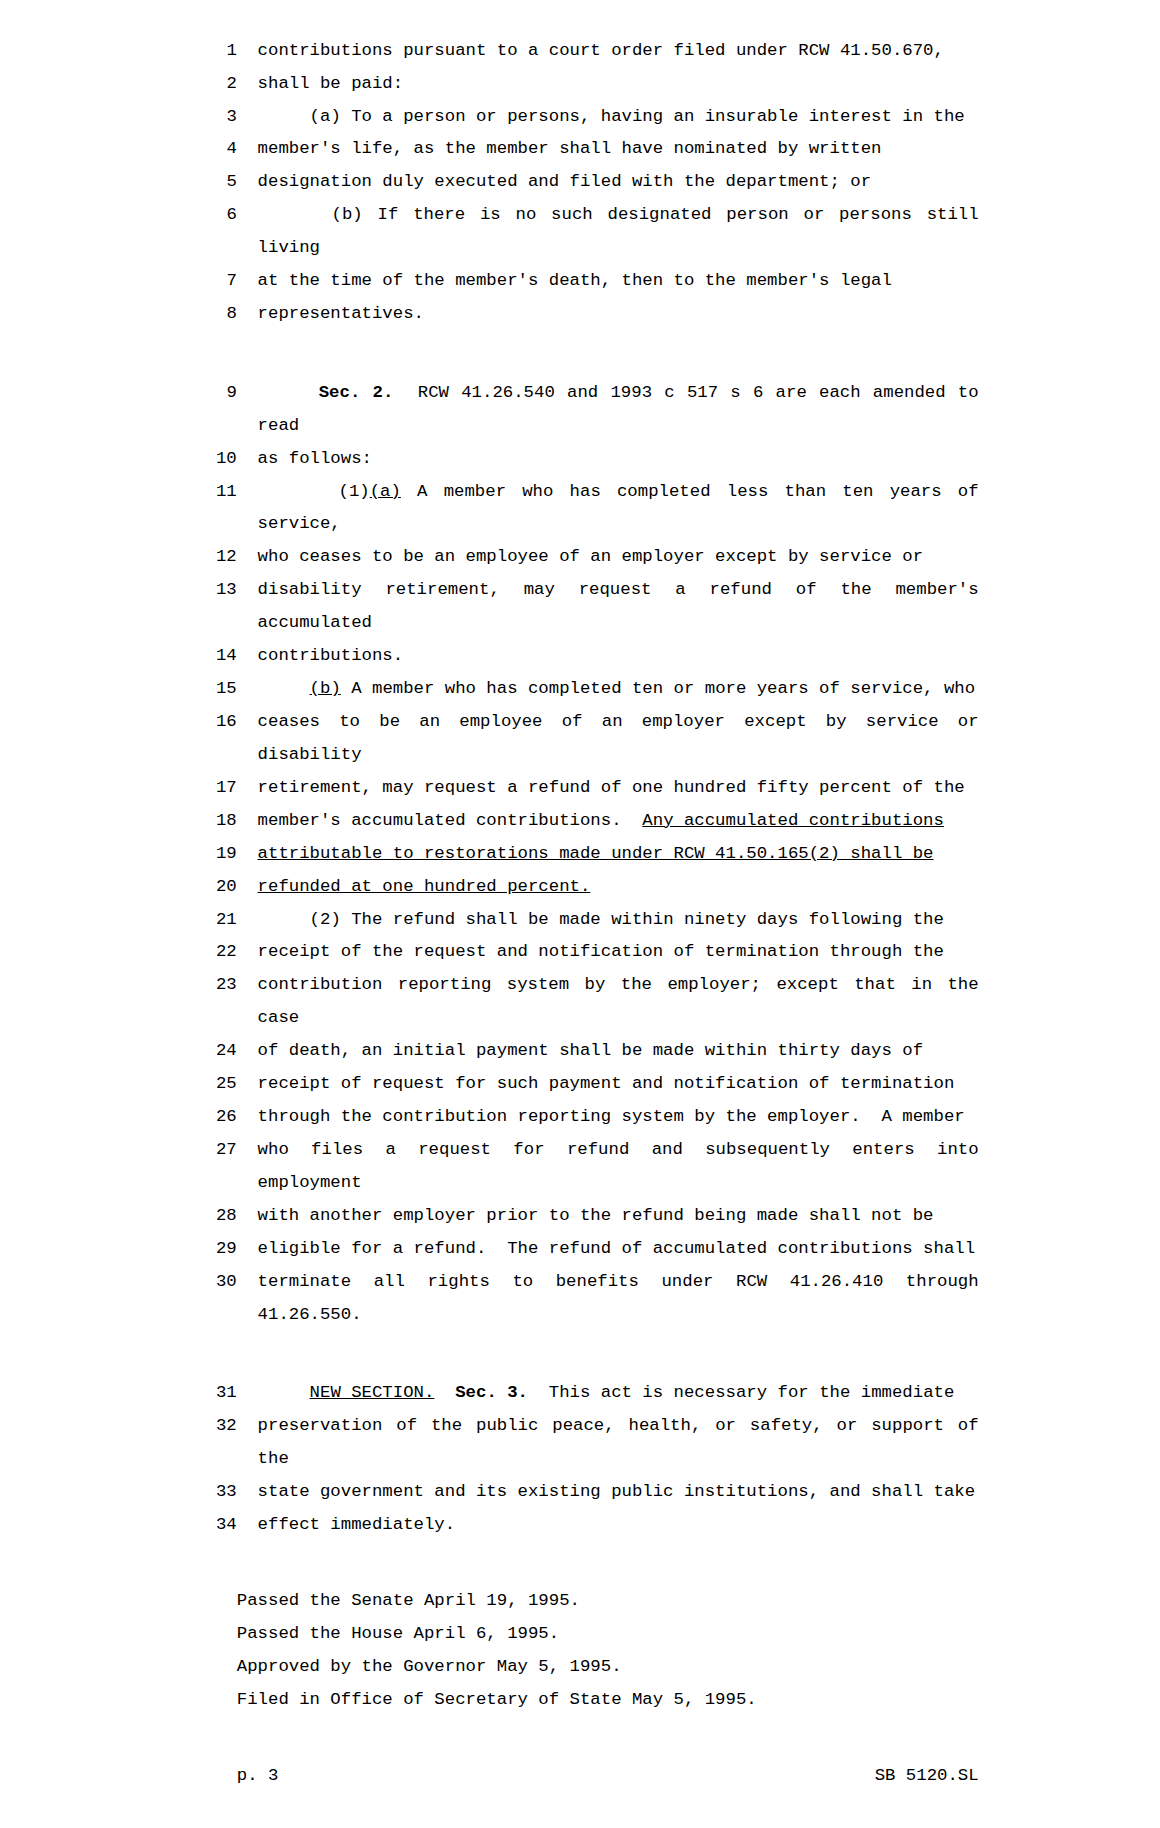1 contributions pursuant to a court order filed under RCW 41.50.670,
2 shall be paid:
3 (a) To a person or persons, having an insurable interest in the
4 member's life, as the member shall have nominated by written
5 designation duly executed and filed with the department; or
6 (b) If there is no such designated person or persons still living
7 at the time of the member's death, then to the member's legal
8 representatives.
9 Sec. 2. RCW 41.26.540 and 1993 c 517 s 6 are each amended to read
10 as follows:
11 (1)(a) A member who has completed less than ten years of service,
12 who ceases to be an employee of an employer except by service or
13 disability retirement, may request a refund of the member's accumulated
14 contributions.
15 (b) A member who has completed ten or more years of service, who
16 ceases to be an employee of an employer except by service or disability
17 retirement, may request a refund of one hundred fifty percent of the
18 member's accumulated contributions. Any accumulated contributions
19 attributable to restorations made under RCW 41.50.165(2) shall be
20 refunded at one hundred percent.
21 (2) The refund shall be made within ninety days following the
22 receipt of the request and notification of termination through the
23 contribution reporting system by the employer; except that in the case
24 of death, an initial payment shall be made within thirty days of
25 receipt of request for such payment and notification of termination
26 through the contribution reporting system by the employer. A member
27 who files a request for refund and subsequently enters into employment
28 with another employer prior to the refund being made shall not be
29 eligible for a refund. The refund of accumulated contributions shall
30 terminate all rights to benefits under RCW 41.26.410 through 41.26.550.
31 NEW SECTION. Sec. 3. This act is necessary for the immediate
32 preservation of the public peace, health, or safety, or support of the
33 state government and its existing public institutions, and shall take
34 effect immediately.
Passed the Senate April 19, 1995.
Passed the House April 6, 1995.
Approved by the Governor May 5, 1995.
Filed in Office of Secretary of State May 5, 1995.
p. 3 SB 5120.SL